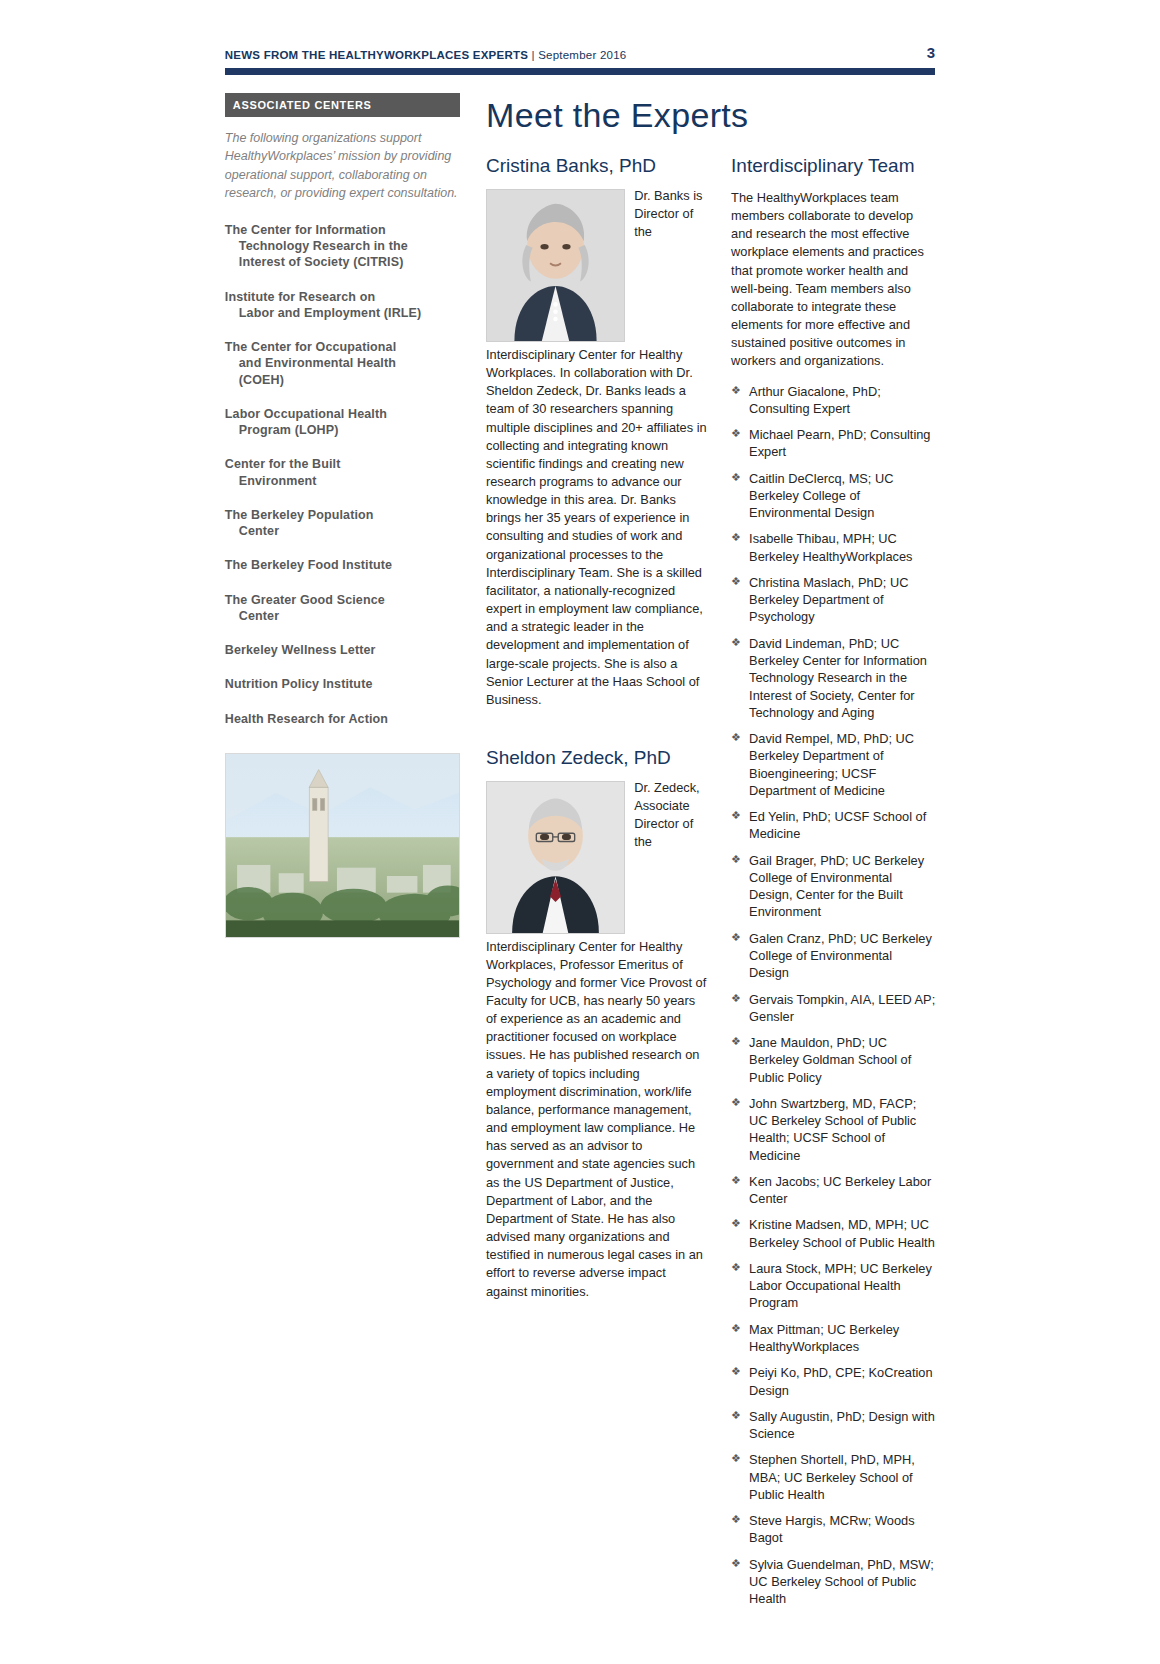News from the HealthyWorkplaces Experts | September 2016
3
Associated Centers
The following organizations support HealthyWorkplaces’ mission by providing operational support, collaborating on research, or providing expert consultation.
The Center for InformationTechnology Research in the Interest of Society (CITRIS)
Institute for Research onLabor and Employment (IRLE)
The Center for Occupationaland Environmental Health(COEH)
Labor Occupational HealthProgram (LOHP)
Center for the BuiltEnvironment
The Berkeley PopulationCenter
The Berkeley Food Institute
The Greater Good ScienceCenter
Berkeley Wellness Letter
Nutrition Policy Institute
Health Research for Action
Meet the Experts
Cristina Banks, PhD
Dr. Banks is Director of the Interdisciplinary Center for Healthy Workplaces. In collaboration with Dr. Sheldon Zedeck, Dr. Banks leads a team of 30 researchers spanning multiple disciplines and 20+ affiliates in collecting and integrating known scientific findings and creating new research programs to advance our knowledge in this area. Dr. Banks brings her 35 years of experience in consulting and studies of work and organizational processes to the Interdisciplinary Team. She is a skilled facilitator, a nationally-recognized expert in employment law compliance, and a strategic leader in the development and implementation of large-scale projects. She is also a Senior Lecturer at the Haas School of Business.
Sheldon Zedeck, PhD
Dr. Zedeck, Associate Director of the Interdisciplinary Center for Healthy Workplaces, Professor Emeritus of Psychology and former Vice Provost of Faculty for UCB, has nearly 50 years of experience as an academic and practitioner focused on workplace issues. He has published research on a variety of topics including employment discrimination, work/life balance, performance management, and employment law compliance. He has served as an advisor to government and state agencies such as the US Department of Justice, Department of Labor, and the Department of State. He has also advised many organizations and testified in numerous legal cases in an effort to reverse adverse impact against minorities.
Interdisciplinary Team
The HealthyWorkplaces team members collaborate to develop and research the most effective workplace elements and practices that promote worker health and well-being. Team members also collaborate to integrate these elements for more effective and sustained positive outcomes in workers and organizations.
Arthur Giacalone, PhD; Consulting Expert
Michael Pearn, PhD; Consulting Expert
Caitlin DeClercq, MS; UC Berkeley College of Environmental Design
Isabelle Thibau, MPH; UC Berkeley HealthyWorkplaces
Christina Maslach, PhD; UC Berkeley Department of Psychology
David Lindeman, PhD; UC Berkeley Center for Information Technology Research in the Interest of Society, Center for Technology and Aging
David Rempel, MD, PhD; UC Berkeley Department of Bioengineering; UCSF Department of Medicine
Ed Yelin, PhD; UCSF School of Medicine
Gail Brager, PhD; UC Berkeley College of Environmental Design, Center for the Built Environment
Galen Cranz, PhD; UC Berkeley College of Environmental Design
Gervais Tompkin, AIA, LEED AP; Gensler
Jane Mauldon, PhD; UC Berkeley Goldman School of Public Policy
John Swartzberg, MD, FACP; UC Berkeley School of Public Health; UCSF School of Medicine
Ken Jacobs; UC Berkeley Labor Center
Kristine Madsen, MD, MPH; UC Berkeley School of Public Health
Laura Stock, MPH; UC Berkeley Labor Occupational Health Program
Max Pittman; UC Berkeley HealthyWorkplaces
Peiyi Ko, PhD, CPE; KoCreation Design
Sally Augustin, PhD; Design with Science
Stephen Shortell, PhD, MPH, MBA; UC Berkeley School of Public Health
Steve Hargis, MCRw; Woods Bagot
Sylvia Guendelman, PhD, MSW; UC Berkeley School of Public Health